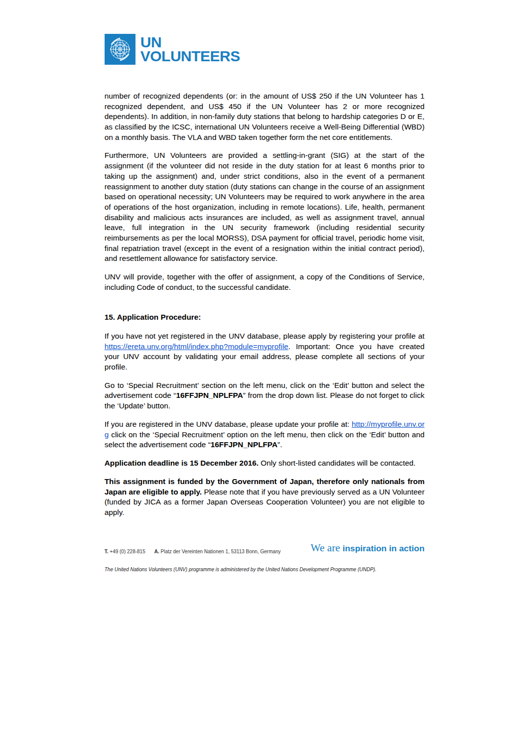UN VOLUNTEERS
number of recognized dependents (or: in the amount of US$ 250 if the UN Volunteer has 1 recognized dependent, and US$ 450 if the UN Volunteer has 2 or more recognized dependents). In addition, in non-family duty stations that belong to hardship categories D or E, as classified by the ICSC, international UN Volunteers receive a Well-Being Differential (WBD) on a monthly basis. The VLA and WBD taken together form the net core entitlements.
Furthermore, UN Volunteers are provided a settling-in-grant (SIG) at the start of the assignment (if the volunteer did not reside in the duty station for at least 6 months prior to taking up the assignment) and, under strict conditions, also in the event of a permanent reassignment to another duty station (duty stations can change in the course of an assignment based on operational necessity; UN Volunteers may be required to work anywhere in the area of operations of the host organization, including in remote locations). Life, health, permanent disability and malicious acts insurances are included, as well as assignment travel, annual leave, full integration in the UN security framework (including residential security reimbursements as per the local MORSS), DSA payment for official travel, periodic home visit, final repatriation travel (except in the event of a resignation within the initial contract period), and resettlement allowance for satisfactory service.
UNV will provide, together with the offer of assignment, a copy of the Conditions of Service, including Code of conduct, to the successful candidate.
15. Application Procedure:
If you have not yet registered in the UNV database, please apply by registering your profile at https://ereta.unv.org/html/index.php?module=myprofile. Important: Once you have created your UNV account by validating your email address, please complete all sections of your profile.
Go to ‘Special Recruitment’ section on the left menu, click on the ‘Edit’ button and select the advertisement code “16FFJPN_NPLFPA” from the drop down list. Please do not forget to click the ‘Update’ button.
If you are registered in the UNV database, please update your profile at: http://myprofile.unv.org click on the ‘Special Recruitment’ option on the left menu, then click on the ‘Edit’ button and select the advertisement code “16FFJPN_NPLFPA”.
Application deadline is 15 December 2016. Only short-listed candidates will be contacted.
This assignment is funded by the Government of Japan, therefore only nationals from Japan are eligible to apply. Please note that if you have previously served as a UN Volunteer (funded by JICA as a former Japan Overseas Cooperation Volunteer) you are not eligible to apply.
T. +49 (0) 228-815
A. Platz der Vereinten Nationen 1, 53113 Bonn, Germany
We are inspiration in action
The United Nations Volunteers (UNV) programme is administered by the United Nations Development Programme (UNDP).